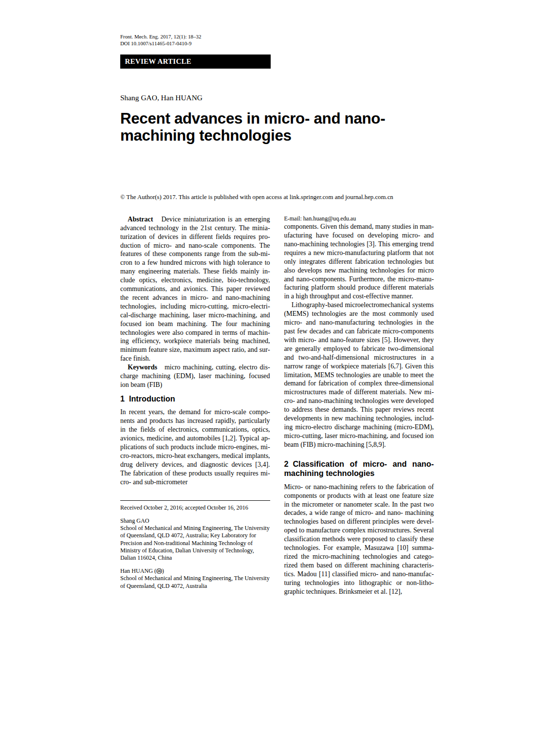Front. Mech. Eng. 2017, 12(1): 18–32
DOI 10.1007/s11465-017-0410-9
REVIEW ARTICLE
Shang GAO, Han HUANG
Recent advances in micro- and nano-machining technologies
© The Author(s) 2017. This article is published with open access at link.springer.com and journal.hep.com.cn
Abstract Device miniaturization is an emerging advanced technology in the 21st century. The miniaturization of devices in different fields requires production of micro- and nano-scale components. The features of these components range from the sub-micron to a few hundred microns with high tolerance to many engineering materials. These fields mainly include optics, electronics, medicine, bio-technology, communications, and avionics. This paper reviewed the recent advances in micro- and nano-machining technologies, including micro-cutting, micro-electrical-discharge machining, laser micro-machining, and focused ion beam machining. The four machining technologies were also compared in terms of machining efficiency, workpiece materials being machined, minimum feature size, maximum aspect ratio, and surface finish.
Keywords micro machining, cutting, electro discharge machining (EDM), laser machining, focused ion beam (FIB)
1 Introduction
In recent years, the demand for micro-scale components and products has increased rapidly, particularly in the fields of electronics, communications, optics, avionics, medicine, and automobiles [1,2]. Typical applications of such products include micro-engines, micro-reactors, micro-heat exchangers, medical implants, drug delivery devices, and diagnostic devices [3,4]. The fabrication of these products usually requires micro- and sub-micrometer
Received October 2, 2016; accepted October 16, 2016
Shang GAO
School of Mechanical and Mining Engineering, The University of Queensland, QLD 4072, Australia; Key Laboratory for Precision and Non-traditional Machining Technology of Ministry of Education, Dalian University of Technology, Dalian 116024, China
Han HUANG (✉)
School of Mechanical and Mining Engineering, The University of Queensland, QLD 4072, Australia
E-mail: han.huang@uq.edu.au
components. Given this demand, many studies in manufacturing have focused on developing micro- and nano-machining technologies [3]. This emerging trend requires a new micro-manufacturing platform that not only integrates different fabrication technologies but also develops new machining technologies for micro and nano-components. Furthermore, the micro-manufacturing platform should produce different materials in a high throughput and cost-effective manner.
Lithography-based microelectromechanical systems (MEMS) technologies are the most commonly used micro- and nano-manufacturing technologies in the past few decades and can fabricate micro-components with micro- and nano-feature sizes [5]. However, they are generally employed to fabricate two-dimensional and two-and-half-dimensional microstructures in a narrow range of workpiece materials [6,7]. Given this limitation, MEMS technologies are unable to meet the demand for fabrication of complex three-dimensional microstructures made of different materials. New micro- and nano-machining technologies were developed to address these demands. This paper reviews recent developments in new machining technologies, including micro-electro discharge machining (micro-EDM), micro-cutting, laser micro-machining, and focused ion beam (FIB) micro-machining [5,8,9].
2 Classification of micro- and nano-machining technologies
Micro- or nano-machining refers to the fabrication of components or products with at least one feature size in the micrometer or nanometer scale. In the past two decades, a wide range of micro- and nano- machining technologies based on different principles were developed to manufacture complex microstructures. Several classification methods were proposed to classify these technologies. For example, Masuzawa [10] summarized the micro-machining technologies and categorized them based on different machining characteristics. Madou [11] classified micro- and nano-manufacturing technologies into lithographic or non-lithographic techniques. Brinksmeier et al. [12],